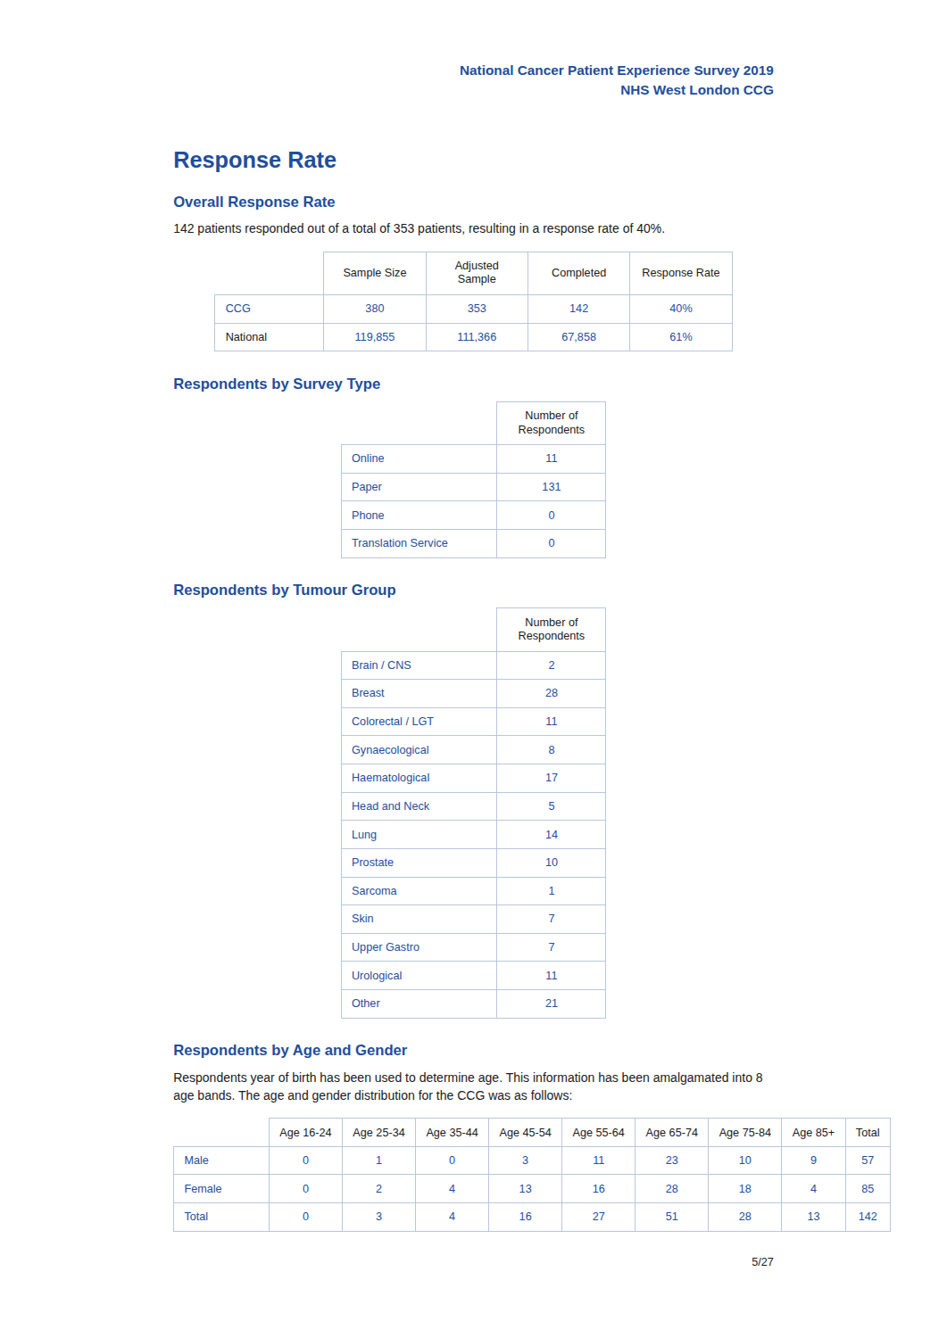National Cancer Patient Experience Survey 2019
NHS West London CCG
Response Rate
Overall Response Rate
142 patients responded out of a total of 353 patients, resulting in a response rate of 40%.
| | Sample Size | Adjusted Sample | Completed | Response Rate |
| --- | --- | --- | --- | --- |
| CCG | 380 | 353 | 142 | 40% |
| National | 119,855 | 111,366 | 67,858 | 61% |
Respondents by Survey Type
| | Number of Respondents |
| --- | --- |
| Online | 11 |
| Paper | 131 |
| Phone | 0 |
| Translation Service | 0 |
Respondents by Tumour Group
| | Number of Respondents |
| --- | --- |
| Brain / CNS | 2 |
| Breast | 28 |
| Colorectal / LGT | 11 |
| Gynaecological | 8 |
| Haematological | 17 |
| Head and Neck | 5 |
| Lung | 14 |
| Prostate | 10 |
| Sarcoma | 1 |
| Skin | 7 |
| Upper Gastro | 7 |
| Urological | 11 |
| Other | 21 |
Respondents by Age and Gender
Respondents year of birth has been used to determine age. This information has been amalgamated into 8 age bands. The age and gender distribution for the CCG was as follows:
| | Age 16-24 | Age 25-34 | Age 35-44 | Age 45-54 | Age 55-64 | Age 65-74 | Age 75-84 | Age 85+ | Total |
| --- | --- | --- | --- | --- | --- | --- | --- | --- | --- |
| Male | 0 | 1 | 0 | 3 | 11 | 23 | 10 | 9 | 57 |
| Female | 0 | 2 | 4 | 13 | 16 | 28 | 18 | 4 | 85 |
| Total | 0 | 3 | 4 | 16 | 27 | 51 | 28 | 13 | 142 |
5/27